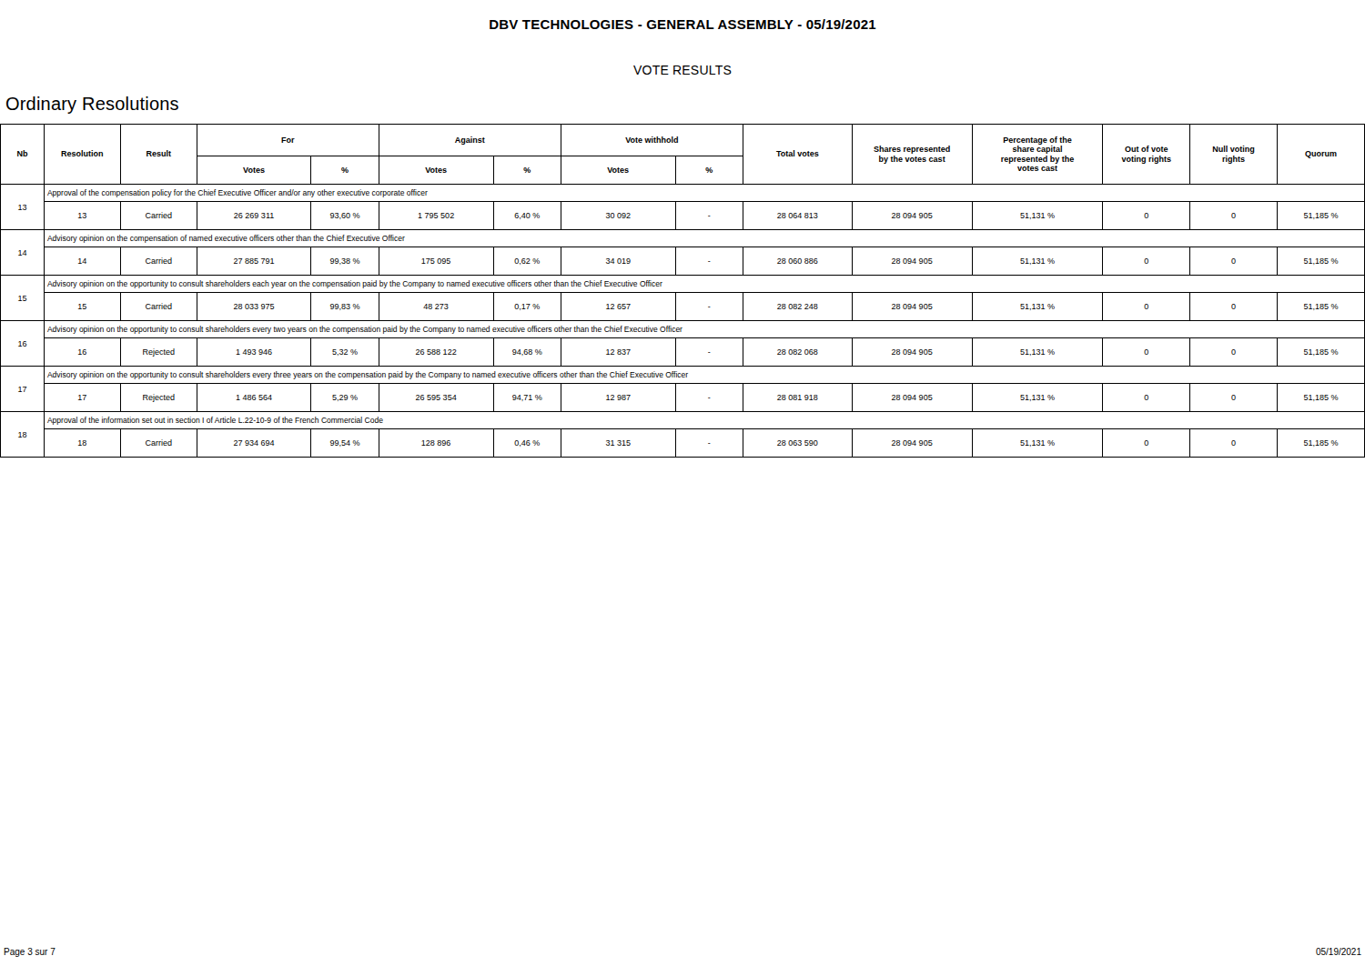DBV TECHNOLOGIES - GENERAL ASSEMBLY - 05/19/2021
VOTE RESULTS
Ordinary Resolutions
| Nb | Resolution | Result | For | Against | Vote withhold | Total votes | Shares represented by the votes cast | Percentage of the share capital represented by the votes cast | Out of vote voting rights | Null voting rights | Quorum |
| --- | --- | --- | --- | --- | --- | --- | --- | --- | --- | --- | --- |
| Votes | % | Votes | % | Votes | % |
| 13 | Approval of the compensation policy for the Chief Executive Officer and/or any other executive corporate officer |
| 13 | Carried | 26 269 311 | 93,60 % | 1 795 502 | 6,40 % | 30 092 | - | 28 064 813 | 28 094 905 | 51,131 % | 0 | 0 | 51,185 % |
| 14 | Advisory opinion on the compensation of named executive officers other than the Chief Executive Officer |
| 14 | Carried | 27 885 791 | 99,38 % | 175 095 | 0,62 % | 34 019 | - | 28 060 886 | 28 094 905 | 51,131 % | 0 | 0 | 51,185 % |
| 15 | Advisory opinion on the opportunity to consult shareholders each year on the compensation paid by the Company to named executive officers other than the Chief Executive Officer |
| 15 | Carried | 28 033 975 | 99,83 % | 48 273 | 0,17 % | 12 657 | - | 28 082 248 | 28 094 905 | 51,131 % | 0 | 0 | 51,185 % |
| 16 | Advisory opinion on the opportunity to consult shareholders every two years on the compensation paid by the Company to named executive officers other than the Chief Executive Officer |
| 16 | Rejected | 1 493 946 | 5,32 % | 26 588 122 | 94,68 % | 12 837 | - | 28 082 068 | 28 094 905 | 51,131 % | 0 | 0 | 51,185 % |
| 17 | Advisory opinion on the opportunity to consult shareholders every three years on the compensation paid by the Company to named executive officers other than the Chief Executive Officer |
| 17 | Rejected | 1 486 564 | 5,29 % | 26 595 354 | 94,71 % | 12 987 | - | 28 081 918 | 28 094 905 | 51,131 % | 0 | 0 | 51,185 % |
| 18 | Approval of the information set out in section I of Article L.22-10-9 of the French Commercial Code |
| 18 | Carried | 27 934 694 | 99,54 % | 128 896 | 0,46 % | 31 315 | - | 28 063 590 | 28 094 905 | 51,131 % | 0 | 0 | 51,185 % |
Page 3 sur 7
05/19/2021